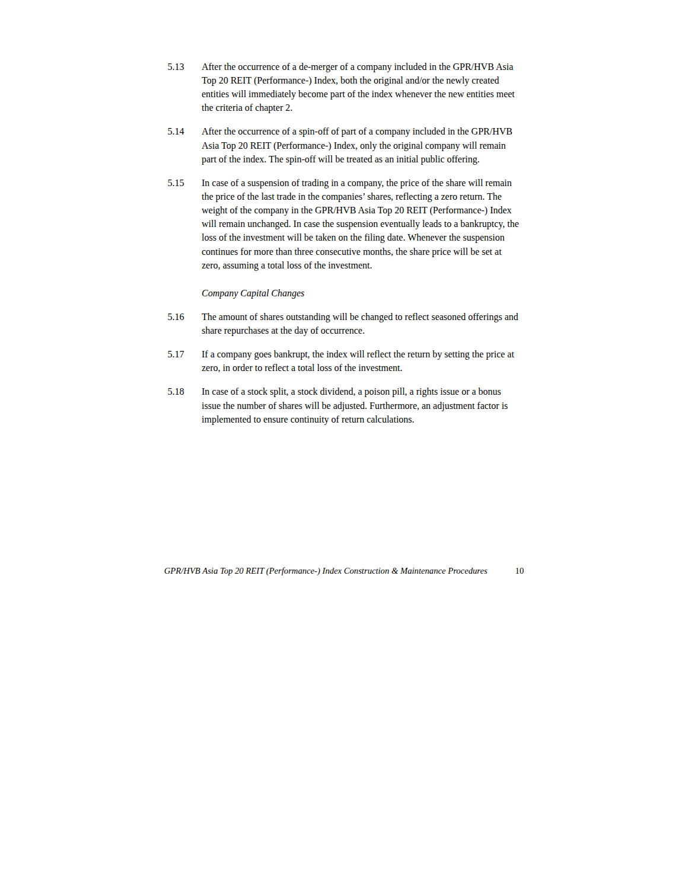5.13
After the occurrence of a de-merger of a company included in the GPR/HVB Asia Top 20 REIT (Performance-) Index, both the original and/or the newly created entities will immediately become part of the index whenever the new entities meet the criteria of chapter 2.
5.14
After the occurrence of a spin-off of part of a company included in the GPR/HVB Asia Top 20 REIT (Performance-) Index, only the original company will remain part of the index. The spin-off will be treated as an initial public offering.
5.15
In case of a suspension of trading in a company, the price of the share will remain the price of the last trade in the companies’ shares, reflecting a zero return. The weight of the company in the GPR/HVB Asia Top 20 REIT (Performance-) Index will remain unchanged. In case the suspension eventually leads to a bankruptcy, the loss of the investment will be taken on the filing date. Whenever the suspension continues for more than three consecutive months, the share price will be set at zero, assuming a total loss of the investment.
Company Capital Changes
5.16
The amount of shares outstanding will be changed to reflect seasoned offerings and share repurchases at the day of occurrence.
5.17
If a company goes bankrupt, the index will reflect the return by setting the price at zero, in order to reflect a total loss of the investment.
5.18
In case of a stock split, a stock dividend, a poison pill, a rights issue or a bonus issue the number of shares will be adjusted. Furthermore, an adjustment factor is implemented to ensure continuity of return calculations.
GPR/HVB Asia Top 20 REIT (Performance-) Index Construction & Maintenance Procedures 10